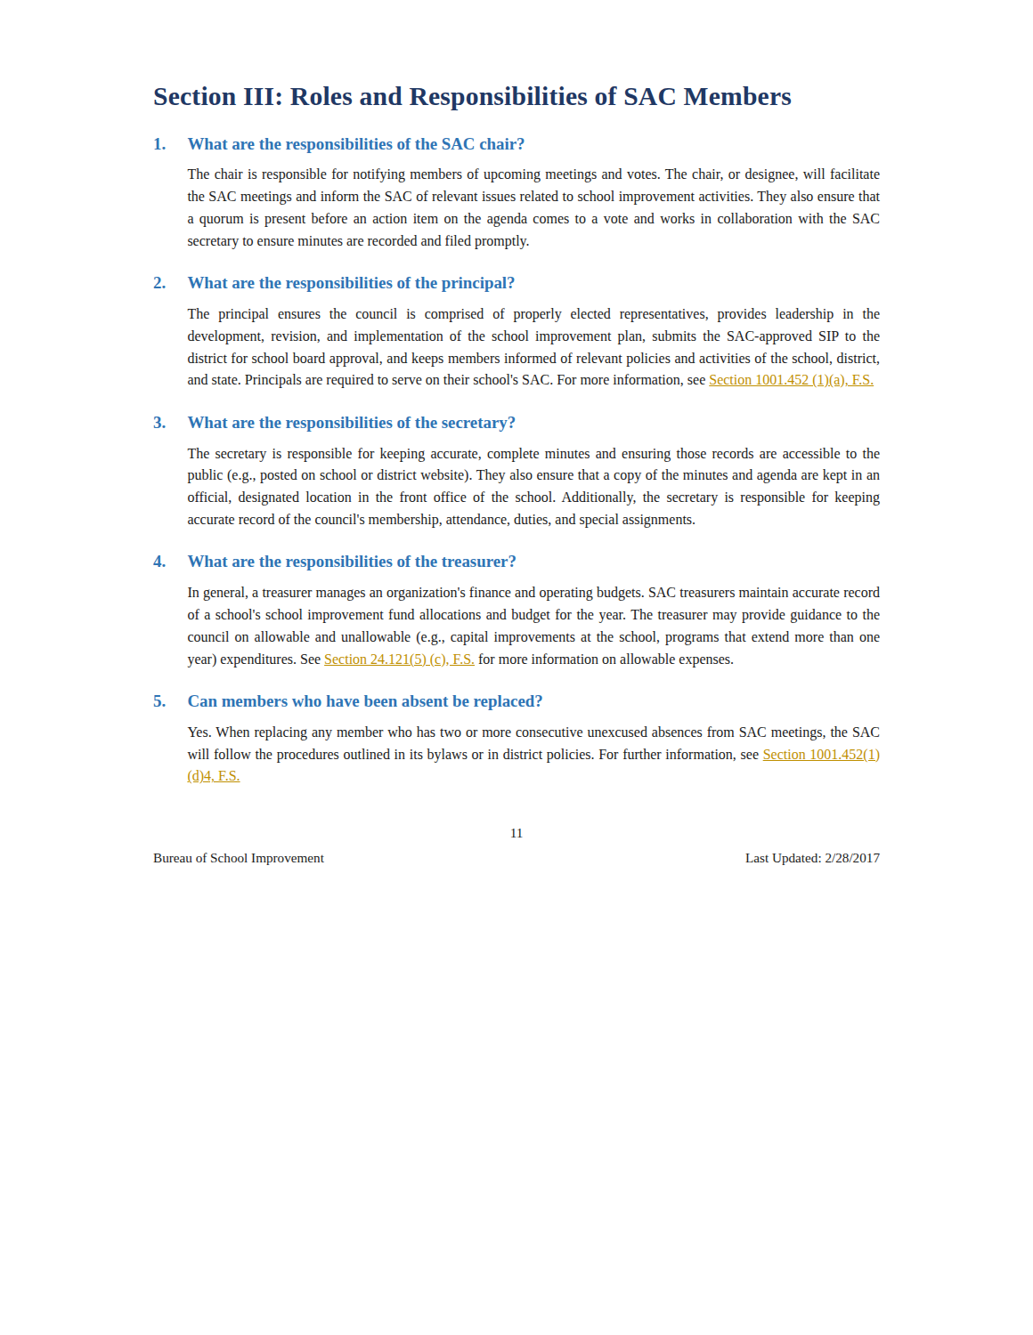Section III: Roles and Responsibilities of SAC Members
What are the responsibilities of the SAC chair?
The chair is responsible for notifying members of upcoming meetings and votes. The chair, or designee, will facilitate the SAC meetings and inform the SAC of relevant issues related to school improvement activities. They also ensure that a quorum is present before an action item on the agenda comes to a vote and works in collaboration with the SAC secretary to ensure minutes are recorded and filed promptly.
What are the responsibilities of the principal?
The principal ensures the council is comprised of properly elected representatives, provides leadership in the development, revision, and implementation of the school improvement plan, submits the SAC-approved SIP to the district for school board approval, and keeps members informed of relevant policies and activities of the school, district, and state. Principals are required to serve on their school's SAC. For more information, see Section 1001.452 (1)(a), F.S.
What are the responsibilities of the secretary?
The secretary is responsible for keeping accurate, complete minutes and ensuring those records are accessible to the public (e.g., posted on school or district website). They also ensure that a copy of the minutes and agenda are kept in an official, designated location in the front office of the school. Additionally, the secretary is responsible for keeping accurate record of the council's membership, attendance, duties, and special assignments.
What are the responsibilities of the treasurer?
In general, a treasurer manages an organization's finance and operating budgets. SAC treasurers maintain accurate record of a school's school improvement fund allocations and budget for the year. The treasurer may provide guidance to the council on allowable and unallowable (e.g., capital improvements at the school, programs that extend more than one year) expenditures. See Section 24.121(5) (c), F.S. for more information on allowable expenses.
Can members who have been absent be replaced?
Yes. When replacing any member who has two or more consecutive unexcused absences from SAC meetings, the SAC will follow the procedures outlined in its bylaws or in district policies. For further information, see Section 1001.452(1)(d)4, F.S.
11
Bureau of School Improvement Last Updated: 2/28/2017